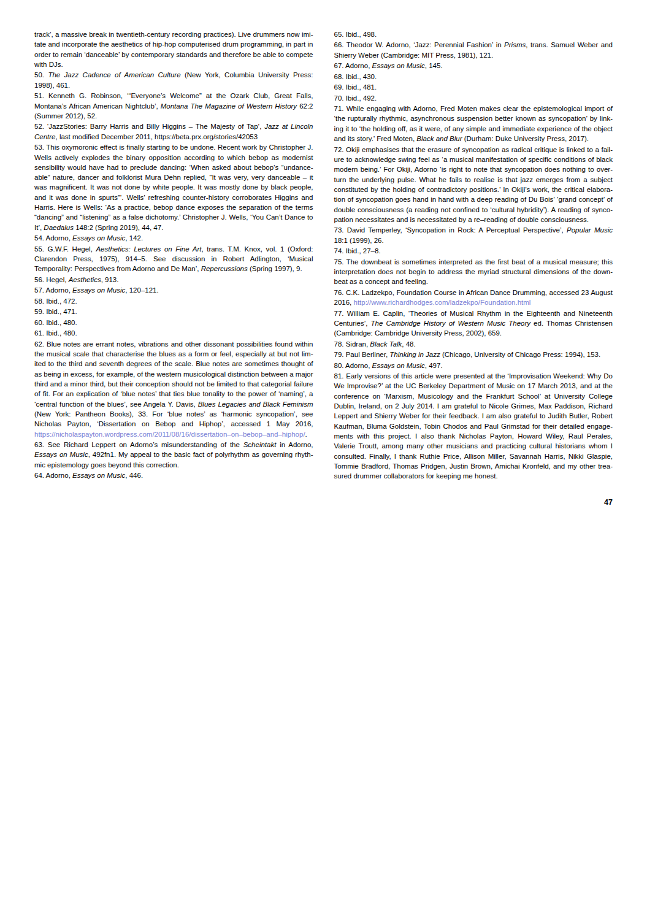track’, a massive break in twentieth-century recording practices). Live drummers now imitate and incorporate the aesthetics of hip-hop computerised drum programming, in part in order to remain ‘danceable’ by contemporary standards and therefore be able to compete with DJs.
50. The Jazz Cadence of American Culture (New York, Columbia University Press: 1998), 461.
51. Kenneth G. Robinson, ‘“Everyone’s Welcome” at the Ozark Club, Great Falls, Montana’s African American Nightclub’, Montana The Magazine of Western History 62:2 (Summer 2012), 52.
52. ‘JazzStories: Barry Harris and Billy Higgins – The Majesty of Tap’, Jazz at Lincoln Centre, last modified December 2011, https://beta.prx.org/stories/42053
53. This oxymoronic effect is finally starting to be undone. Recent work by Christopher J. Wells actively explodes the binary opposition according to which bebop as modernist sensibility would have had to preclude dancing: ‘When asked about bebop’s “undanceable” nature, dancer and folklorist Mura Dehn replied, “It was very, very danceable – it was magnificent. It was not done by white people. It was mostly done by black people, and it was done in spurts”’. Wells’ refreshing counter-history corroborates Higgins and Harris. Here is Wells: ‘As a practice, bebop dance exposes the separation of the terms “dancing” and “listening” as a false dichotomy.’ Christopher J. Wells, ‘You Can’t Dance to It’, Daedalus 148:2 (Spring 2019), 44, 47.
54. Adorno, Essays on Music, 142.
55. G.W.F. Hegel, Aesthetics: Lectures on Fine Art, trans. T.M. Knox, vol. 1 (Oxford: Clarendon Press, 1975), 914–5. See discussion in Robert Adlington, ‘Musical Temporality: Perspectives from Adorno and De Man’, Repercussions (Spring 1997), 9.
56. Hegel, Aesthetics, 913.
57. Adorno, Essays on Music, 120–121.
58. Ibid., 472.
59. Ibid., 471.
60. Ibid., 480.
61. Ibid., 480.
62. Blue notes are errant notes, vibrations and other dissonant possibilities found within the musical scale that characterise the blues as a form or feel, especially at but not limited to the third and seventh degrees of the scale. Blue notes are sometimes thought of as being in excess, for example, of the western musicological distinction between a major third and a minor third, but their conception should not be limited to that categorial failure of fit. For an explication of ‘blue notes’ that ties blue tonality to the power of ‘naming’, a ‘central function of the blues’, see Angela Y. Davis, Blues Legacies and Black Feminism (New York: Pantheon Books), 33. For ‘blue notes’ as ‘harmonic syncopation’, see Nicholas Payton, ‘Dissertation on Bebop and Hiphop’, accessed 1 May 2016, https://nicholaspayton.wordpress.com/2011/08/16/dissertation–on–bebop–and–hiphop/.
63. See Richard Leppert on Adorno’s misunderstanding of the Scheintakt in Adorno, Essays on Music, 492fn1. My appeal to the basic fact of polyrhythm as governing rhythmic epistemology goes beyond this correction.
64. Adorno, Essays on Music, 446.
65. Ibid., 498.
66. Theodor W. Adorno, ‘Jazz: Perennial Fashion’ in Prisms, trans. Samuel Weber and Shierry Weber (Cambridge: MIT Press, 1981), 121.
67. Adorno, Essays on Music, 145.
68. Ibid., 430.
69. Ibid., 481.
70. Ibid., 492.
71. While engaging with Adorno, Fred Moten makes clear the epistemological import of ‘the rupturally rhythmic, asynchronous suspension better known as syncopation’ by linking it to ‘the holding off, as it were, of any simple and immediate experience of the object and its story.’ Fred Moten, Black and Blur (Durham: Duke University Press, 2017).
72. Okiji emphasises that the erasure of syncopation as radical critique is linked to a failure to acknowledge swing feel as ‘a musical manifestation of specific conditions of black modern being.’ For Okiji, Adorno ‘is right to note that syncopation does nothing to overturn the underlying pulse. What he fails to realise is that jazz emerges from a subject constituted by the holding of contradictory positions.’ In Okiji’s work, the critical elaboration of syncopation goes hand in hand with a deep reading of Du Bois’ ‘grand concept’ of double consciousness (a reading not confined to ‘cultural hybridity’). A reading of syncopation necessitates and is necessitated by a re–reading of double consciousness.
73. David Temperley, ‘Syncopation in Rock: A Perceptual Perspective’, Popular Music 18:1 (1999), 26.
74. Ibid., 27–8.
75. The downbeat is sometimes interpreted as the first beat of a musical measure; this interpretation does not begin to address the myriad structural dimensions of the downbeat as a concept and feeling.
76. C.K. Ladzekpo, Foundation Course in African Dance Drumming, accessed 23 August 2016, http://www.richardhodges.com/ladzekpo/Foundation.html
77. William E. Caplin, ‘Theories of Musical Rhythm in the Eighteenth and Nineteenth Centuries’, The Cambridge History of Western Music Theory ed. Thomas Christensen (Cambridge: Cambridge University Press, 2002), 659.
78. Sidran, Black Talk, 48.
79. Paul Berliner, Thinking in Jazz (Chicago, University of Chicago Press: 1994), 153.
80. Adorno, Essays on Music, 497.
81. Early versions of this article were presented at the ‘Improvisation Weekend: Why Do We Improvise?’ at the UC Berkeley Department of Music on 17 March 2013, and at the conference on ‘Marxism, Musicology and the Frankfurt School’ at University College Dublin, Ireland, on 2 July 2014. I am grateful to Nicole Grimes, Max Paddison, Richard Leppert and Shierry Weber for their feedback. I am also grateful to Judith Butler, Robert Kaufman, Bluma Goldstein, Tobin Chodos and Paul Grimstad for their detailed engagements with this project. I also thank Nicholas Payton, Howard Wiley, Raul Perales, Valerie Troutt, among many other musicians and practicing cultural historians whom I consulted. Finally, I thank Ruthie Price, Allison Miller, Savannah Harris, Nikki Glaspie, Tommie Bradford, Thomas Pridgen, Justin Brown, Amichai Kronfeld, and my other treasured drummer collaborators for keeping me honest.
47